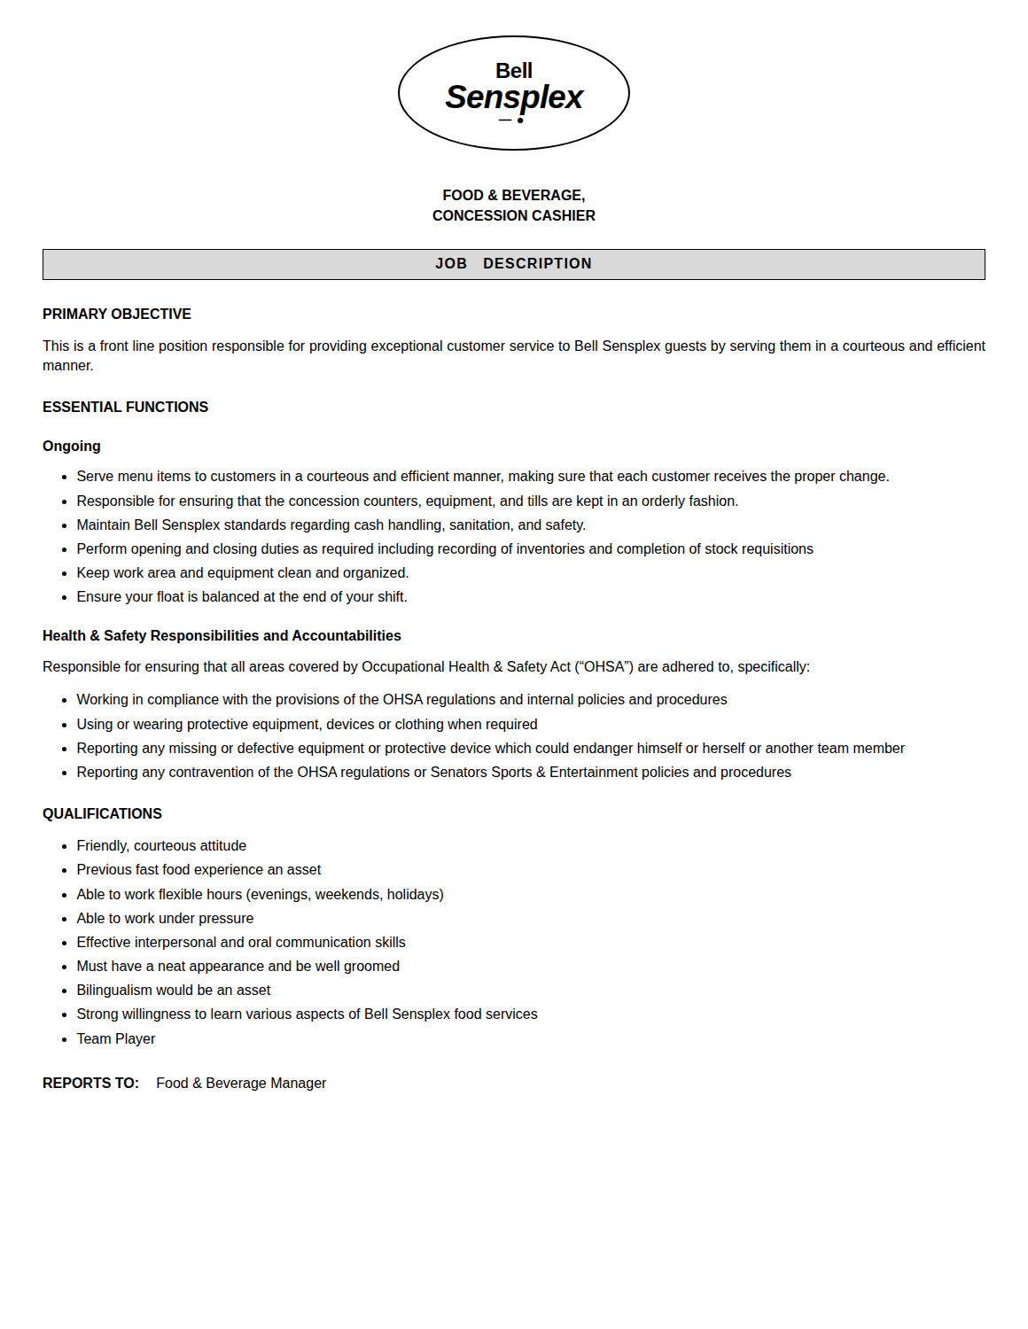Bell Sensplex —●
Food & Beverage,
Concession Cashier
Job Description
Primary Objective
This is a front line position responsible for providing exceptional customer service to Bell Sensplex guests by serving them in a courteous and efficient manner.
Essential Functions
Ongoing
Serve menu items to customers in a courteous and efficient manner, making sure that each customer receives the proper change.
Responsible for ensuring that the concession counters, equipment, and tills are kept in an orderly fashion.
Maintain Bell Sensplex standards regarding cash handling, sanitation, and safety.
Perform opening and closing duties as required including recording of inventories and completion of stock requisitions
Keep work area and equipment clean and organized.
Ensure your float is balanced at the end of your shift.
Health & Safety Responsibilities and Accountabilities
Responsible for ensuring that all areas covered by Occupational Health & Safety Act (“OHSA”) are adhered to, specifically:
Working in compliance with the provisions of the OHSA regulations and internal policies and procedures
Using or wearing protective equipment, devices or clothing when required
Reporting any missing or defective equipment or protective device which could endanger himself or herself or another team member
Reporting any contravention of the OHSA regulations or Senators Sports & Entertainment policies and procedures
Qualifications
Friendly, courteous attitude
Previous fast food experience an asset
Able to work flexible hours (evenings, weekends, holidays)
Able to work under pressure
Effective interpersonal and oral communication skills
Must have a neat appearance and be well groomed
Bilingualism would be an asset
Strong willingness to learn various aspects of Bell Sensplex food services
Team Player
Reports to: Food & Beverage Manager